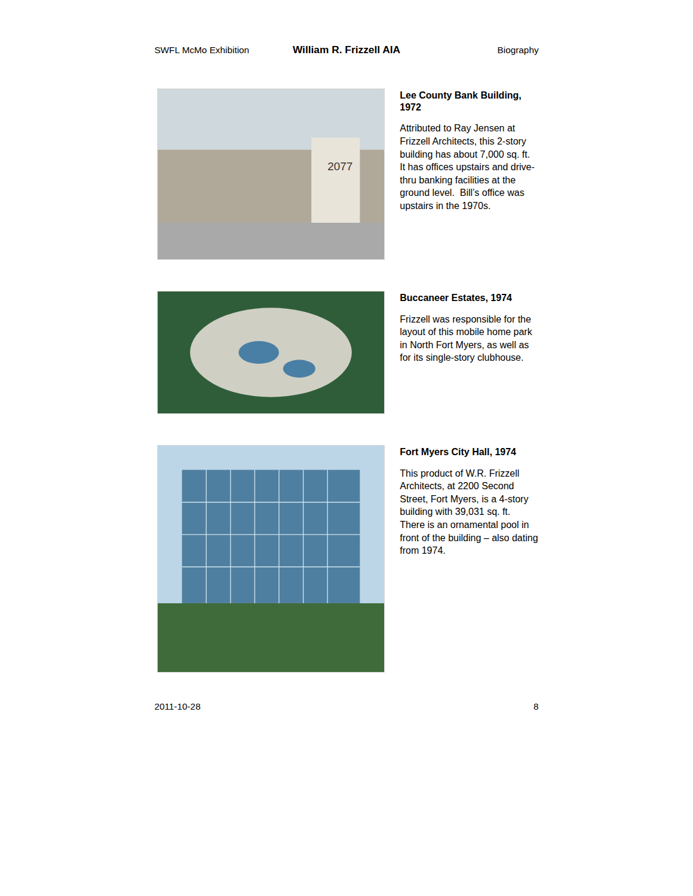SWFL McMo Exhibition
William R. Frizzell AIA
Biography
Lee County Bank Building, 1972
Attributed to Ray Jensen at Frizzell Architects, this 2-story building has about 7,000 sq. ft. It has offices upstairs and drive-thru banking facilities at the ground level. Bill’s office was upstairs in the 1970s.
Buccaneer Estates, 1974
Frizzell was responsible for the layout of this mobile home park in North Fort Myers, as well as for its single-story clubhouse.
Fort Myers City Hall, 1974
This product of W.R. Frizzell Architects, at 2200 Second Street, Fort Myers, is a 4-story building with 39,031 sq. ft. There is an ornamental pool in front of the building – also dating from 1974.
2011-10-28 8